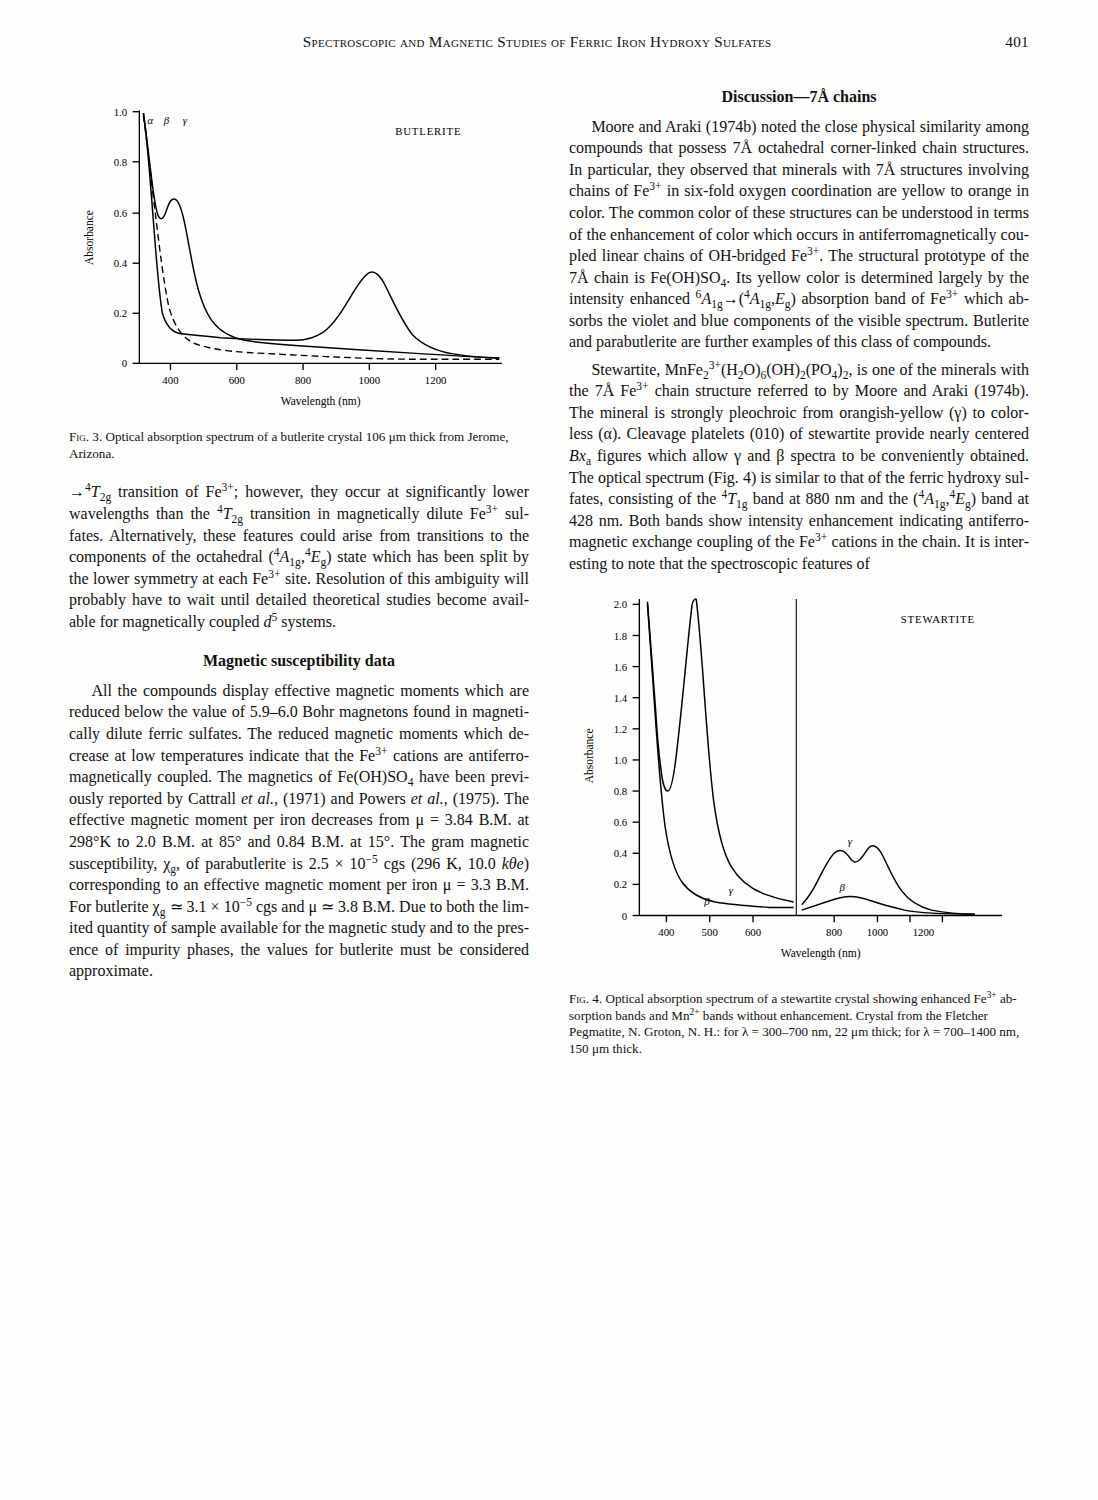Spectroscopic and Magnetic Studies of Ferric Iron Hydroxy Sulfates 401
0 0.2 0.4 0.6 0.8 1.0 400 600 800 1000 1200 Wavelength (nm) Absorbance BUTLERITE α β γ
Fig. 3. Optical absorption spectrum of a butlerite crystal 106 μm thick from Jerome, Arizona.
→4T2g transition of Fe3+; however, they occur at significantly lower wavelengths than the 4T2g transition in magnetically dilute Fe3+ sulfates. Alternatively, these features could arise from transitions to the components of the octahedral (4A1g,4Eg) state which has been split by the lower symmetry at each Fe3+ site. Resolution of this ambiguity will probably have to wait until detailed theoretical studies become available for magnetically coupled d5 systems.
Magnetic susceptibility data
All the compounds display effective magnetic moments which are reduced below the value of 5.9–6.0 Bohr magnetons found in magnetically dilute ferric sulfates. The reduced magnetic moments which decrease at low temperatures indicate that the Fe3+ cations are antiferromagnetically coupled. The magnetics of Fe(OH)SO4 have been previously reported by Cattrall et al., (1971) and Powers et al., (1975). The effective magnetic moment per iron decreases from μ = 3.84 B.M. at 298°K to 2.0 B.M. at 85° and 0.84 B.M. at 15°. The gram magnetic susceptibility, χg, of parabutlerite is 2.5 × 10−5 cgs (296 K, 10.0 kθe) corresponding to an effective magnetic moment per iron μ = 3.3 B.M. For butlerite χg ≃ 3.1 × 10−5 cgs and μ ≃ 3.8 B.M. Due to both the limited quantity of sample available for the magnetic study and to the presence of impurity phases, the values for butlerite must be considered approximate.
Discussion—7Å chains
Moore and Araki (1974b) noted the close physical similarity among compounds that possess 7Å octahedral corner-linked chain structures. In particular, they observed that minerals with 7Å structures involving chains of Fe3+ in six-fold oxygen coordination are yellow to orange in color. The common color of these structures can be understood in terms of the enhancement of color which occurs in antiferromagnetically coupled linear chains of OH-bridged Fe3+. The structural prototype of the 7Å chain is Fe(OH)SO4. Its yellow color is determined largely by the intensity enhanced 6A1g→(4A1g,Eg) absorption band of Fe3+ which absorbs the violet and blue components of the visible spectrum. Butlerite and parabutlerite are further examples of this class of compounds.
Stewartite, MnFe23+(H2O)6(OH)2(PO4)2, is one of the minerals with the 7Å Fe3+ chain structure referred to by Moore and Araki (1974b). The mineral is strongly pleochroic from orangish-yellow (γ) to colorless (α). Cleavage platelets (010) of stewartite provide nearly centered Bxa figures which allow γ and β spectra to be conveniently obtained. The optical spectrum (Fig. 4) is similar to that of the ferric hydroxy sulfates, consisting of the 4T1g band at 880 nm and the (4A1g,4Eg) band at 428 nm. Both bands show intensity enhancement indicating antiferromagnetic exchange coupling of the Fe3+ cations in the chain. It is interesting to note that the spectroscopic features of
0 0.2 0.4 0.6 0.8 1.0 1.2 1.4 1.6 1.8 2.0 400 500 600 800 1000 1200 Wavelength (nm) Absorbance STEWARTITE γ β γ β
Fig. 4. Optical absorption spectrum of a stewartite crystal showing enhanced Fe3+ absorption bands and Mn2+ bands without enhancement. Crystal from the Fletcher Pegmatite, N. Groton, N. H.: for λ = 300–700 nm, 22 μm thick; for λ = 700–1400 nm, 150 μm thick.